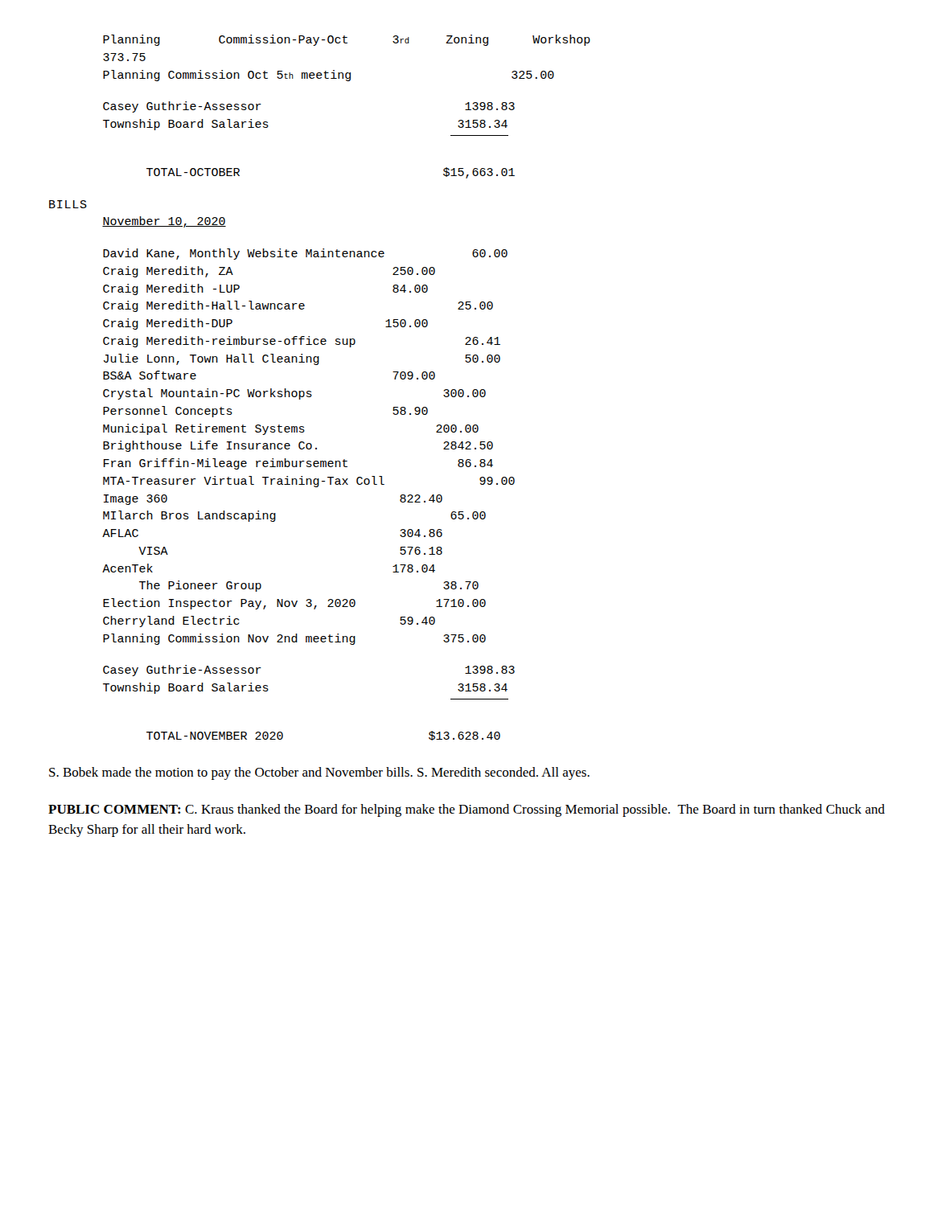Planning Commission-Pay-Oct 3rd Zoning Workshop
373.75
Planning Commission Oct 5th meeting 325.00
Casey Guthrie-Assessor 1398.83
Township Board Salaries 3158.34
TOTAL-OCTOBER $15,663.01
BILLS
November 10, 2020
David Kane, Monthly Website Maintenance 60.00
Craig Meredith, ZA 250.00
Craig Meredith -LUP 84.00
Craig Meredith-Hall-lawncare 25.00
Craig Meredith-DUP 150.00
Craig Meredith-reimburse-office sup 26.41
Julie Lonn, Town Hall Cleaning 50.00
BS&A Software 709.00
Crystal Mountain-PC Workshops 300.00
Personnel Concepts 58.90
Municipal Retirement Systems 200.00
Brighthouse Life Insurance Co. 2842.50
Fran Griffin-Mileage reimbursement 86.84
MTA-Treasurer Virtual Training-Tax Coll 99.00
Image 360 822.40
MIlarch Bros Landscaping 65.00
AFLAC 304.86
VISA 576.18
AcenTek 178.04
The Pioneer Group 38.70
Election Inspector Pay, Nov 3, 2020 1710.00
Cherryland Electric 59.40
Planning Commission Nov 2nd meeting 375.00
Casey Guthrie-Assessor 1398.83
Township Board Salaries 3158.34
TOTAL-NOVEMBER 2020 $13.628.40
S. Bobek made the motion to pay the October and November bills. S. Meredith seconded. All ayes.
PUBLIC COMMENT: C. Kraus thanked the Board for helping make the Diamond Crossing Memorial possible. The Board in turn thanked Chuck and Becky Sharp for all their hard work.